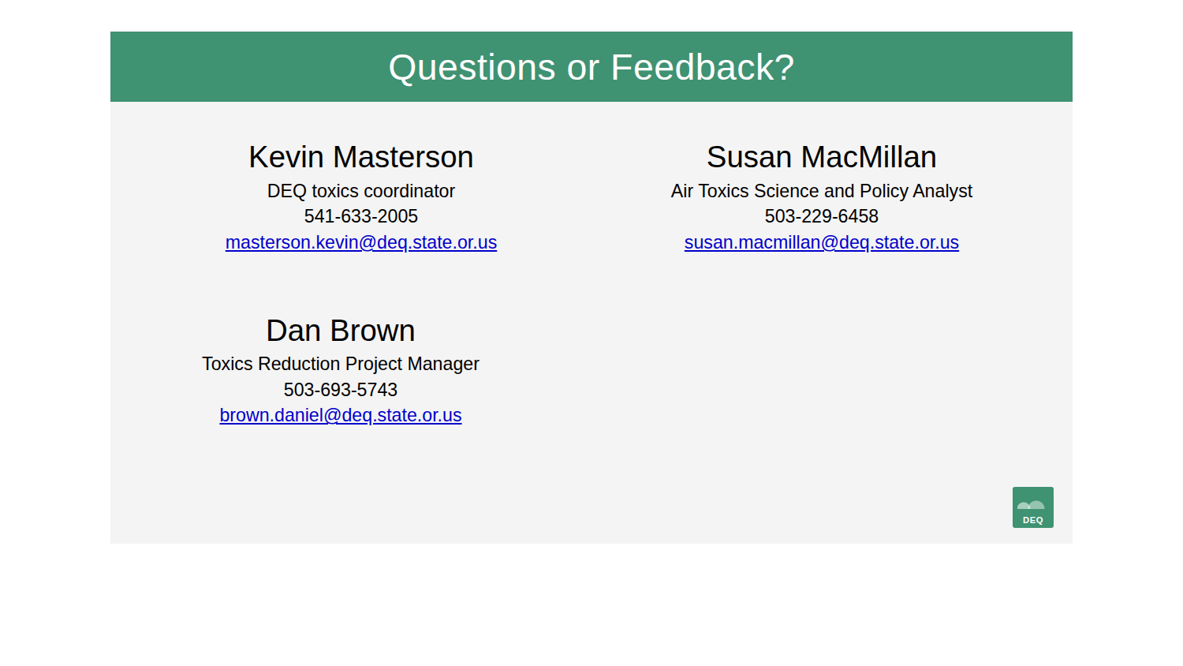Questions or Feedback?
Kevin Masterson
DEQ toxics coordinator
541-633-2005
masterson.kevin@deq.state.or.us
Susan MacMillan
Air Toxics Science and Policy Analyst
503-229-6458
susan.macmillan@deq.state.or.us
Dan Brown
Toxics Reduction Project Manager
503-693-5743
brown.daniel@deq.state.or.us
DEQ